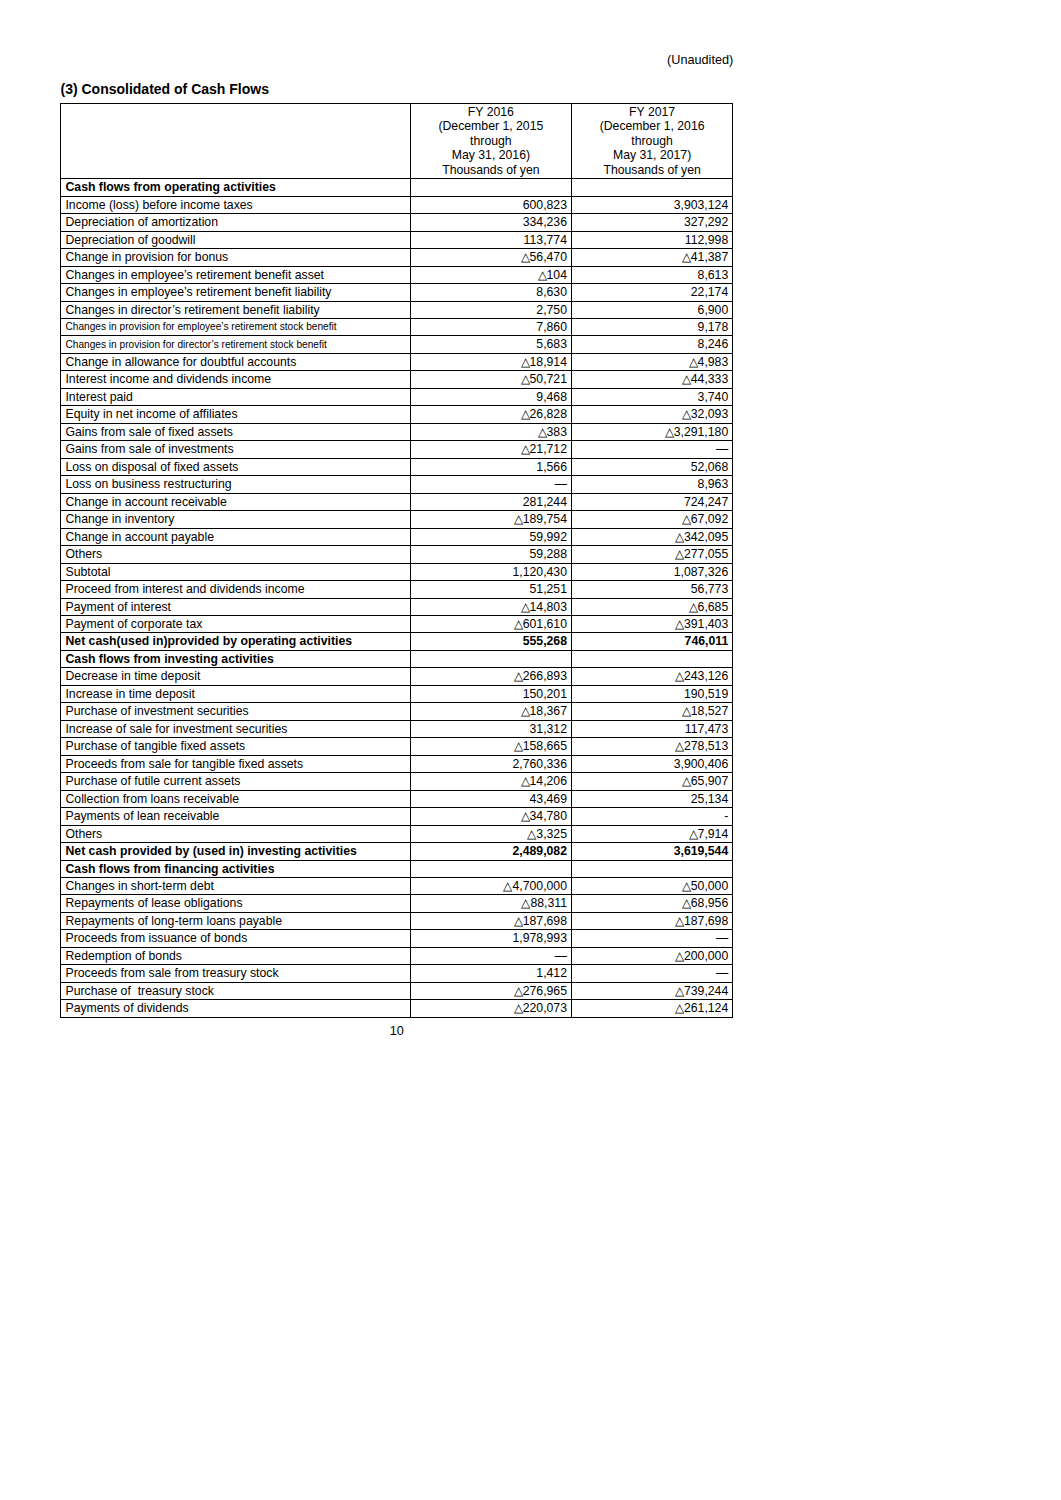(Unaudited)
(3) Consolidated of Cash Flows
| | FY 2016 (December 1, 2015 through May 31, 2016) Thousands of yen | FY 2017 (December 1, 2016 through May 31, 2017) Thousands of yen |
| --- | --- | --- |
| Cash flows from operating activities | | |
| Income (loss) before income taxes | 600,823 | 3,903,124 |
| Depreciation of amortization | 334,236 | 327,292 |
| Depreciation of goodwill | 113,774 | 112,998 |
| Change in provision for bonus | △ 56,470 | △ 41,387 |
| Changes in employee’s retirement benefit asset | △ 104 | 8,613 |
| Changes in employee’s retirement benefit liability | 8,630 | 22,174 |
| Changes in director’s retirement benefit liability | 2,750 | 6,900 |
| Changes in provision for employee’s retirement stock benefit | 7,860 | 9,178 |
| Changes in provision for director’s retirement stock benefit | 5,683 | 8,246 |
| Change in allowance for doubtful accounts | △ 18,914 | △ 4,983 |
| Interest income and dividends income | △ 50,721 | △ 44,333 |
| Interest paid | 9,468 | 3,740 |
| Equity in net income of affiliates | △ 26,828 | △ 32,093 |
| Gains from sale of fixed assets | △ 383 | △ 3,291,180 |
| Gains from sale of investments | △ 21,712 | — |
| Loss on disposal of fixed assets | 1,566 | 52,068 |
| Loss on business restructuring | — | 8,963 |
| Change in account receivable | 281,244 | 724,247 |
| Change in inventory | △ 189,754 | △ 67,092 |
| Change in account payable | 59,992 | △ 342,095 |
| Others | 59,288 | △ 277,055 |
| Subtotal | 1,120,430 | 1,087,326 |
| Proceed from interest and dividends income | 51,251 | 56,773 |
| Payment of interest | △ 14,803 | △ 6,685 |
| Payment of corporate tax | △ 601,610 | △ 391,403 |
| Net cash(used in)provided by operating activities | 555,268 | 746,011 |
| Cash flows from investing activities | | |
| Decrease in time deposit | △ 266,893 | △ 243,126 |
| Increase in time deposit | 150,201 | 190,519 |
| Purchase of investment securities | △ 18,367 | △ 18,527 |
| Increase of sale for investment securities | 31,312 | 117,473 |
| Purchase of tangible fixed assets | △ 158,665 | △ 278,513 |
| Proceeds from sale for tangible fixed assets | 2,760,336 | 3,900,406 |
| Purchase of futile current assets | △ 14,206 | △ 65,907 |
| Collection from loans receivable | 43,469 | 25,134 |
| Payments of lean receivable | △ 34,780 | - |
| Others | △ 3,325 | △ 7,914 |
| Net cash provided by (used in) investing activities | 2,489,082 | 3,619,544 |
| Cash flows from financing activities | | |
| Changes in short-term debt | △ 4,700,000 | △ 50,000 |
| Repayments of lease obligations | △ 88,311 | △ 68,956 |
| Repayments of long-term loans payable | △ 187,698 | △ 187,698 |
| Proceeds from issuance of bonds | 1,978,993 | — |
| Redemption of bonds | — | △ 200,000 |
| Proceeds from sale from treasury stock | 1,412 | — |
| Purchase of treasury stock | △ 276,965 | △ 739,244 |
| Payments of dividends | △ 220,073 | △ 261,124 |
10